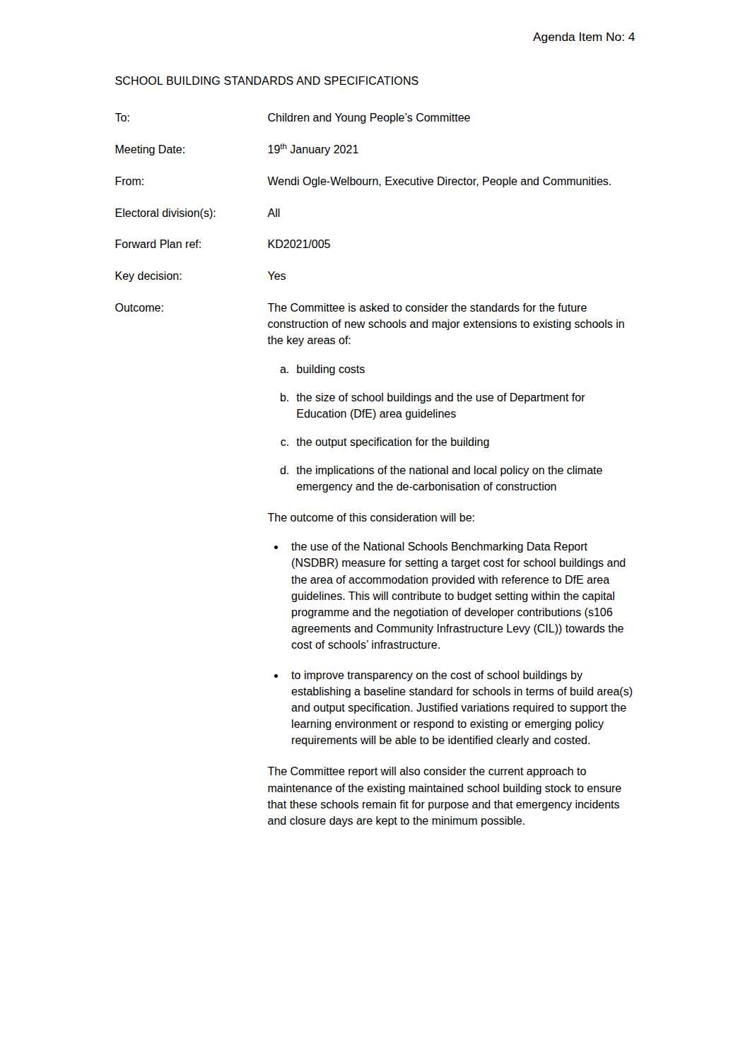Agenda Item No: 4
School Building Standards and Specifications
| To: | Children and Young People’s Committee |
| Meeting Date: | 19 th January 2021 |
| From: | Wendi Ogle-Welbourn, Executive Director, People and Communities. |
| Electoral division(s): | All |
| Forward Plan ref: | KD2021/005 |
| Key decision: | Yes |
| Outcome: | The Committee is asked to consider the standards for the future construction of new schools and major extensions to existing schools in the key areas of: building costs the size of school buildings and the use of Department for Education (DfE) area guidelines the output specification for the building the implications of the national and local policy on the climate emergency and the de-carbonisation of construction The outcome of this consideration will be: the use of the National Schools Benchmarking Data Report (NSDBR) measure for setting a target cost for school buildings and the area of accommodation provided with reference to DfE area guidelines. This will contribute to budget setting within the capital programme and the negotiation of developer contributions (s106 agreements and Community Infrastructure Levy (CIL)) towards the cost of schools’ infrastructure. to improve transparency on the cost of school buildings by establishing a baseline standard for schools in terms of build area(s) and output specification. Justified variations required to support the learning environment or respond to existing or emerging policy requirements will be able to be identified clearly and costed. The Committee report will also consider the current approach to maintenance of the existing maintained school building stock to ensure that these schools remain fit for purpose and that emergency incidents and closure days are kept to the minimum possible. |